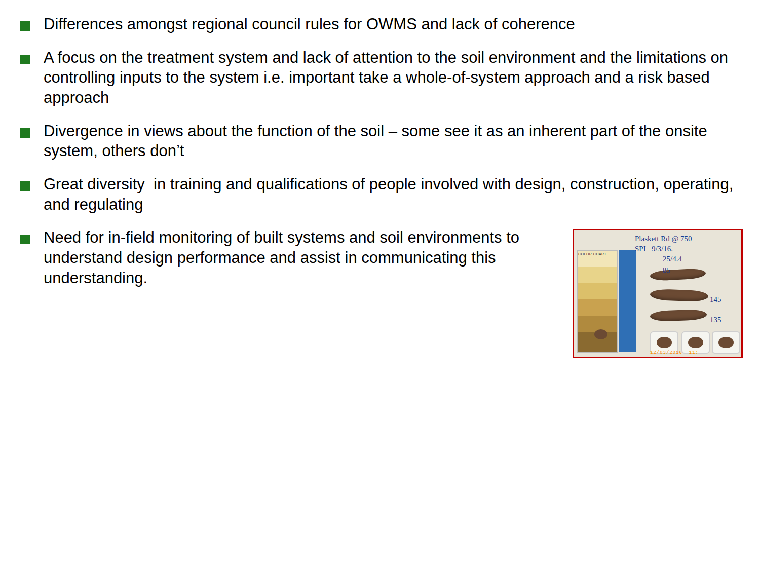Differences amongst regional council rules for OWMS and lack of coherence
A focus on the treatment system and lack of attention to the soil environment and the limitations on controlling inputs to the system i.e. important take a whole-of-system approach and a risk based approach
Divergence in views about the function of the soil – some see it as an inherent part of the onsite system, others don’t
Great diversity in training and qualifications of people involved with design, construction, operating, and regulating
COLOR CHART
Plaskett Rd @ 750
SPI 9/3/16.
25/4.4
85
145
135
12/03/2016 11:
Need for in-field monitoring of built systems and soil environments to understand design performance and assist in communicating this understanding.